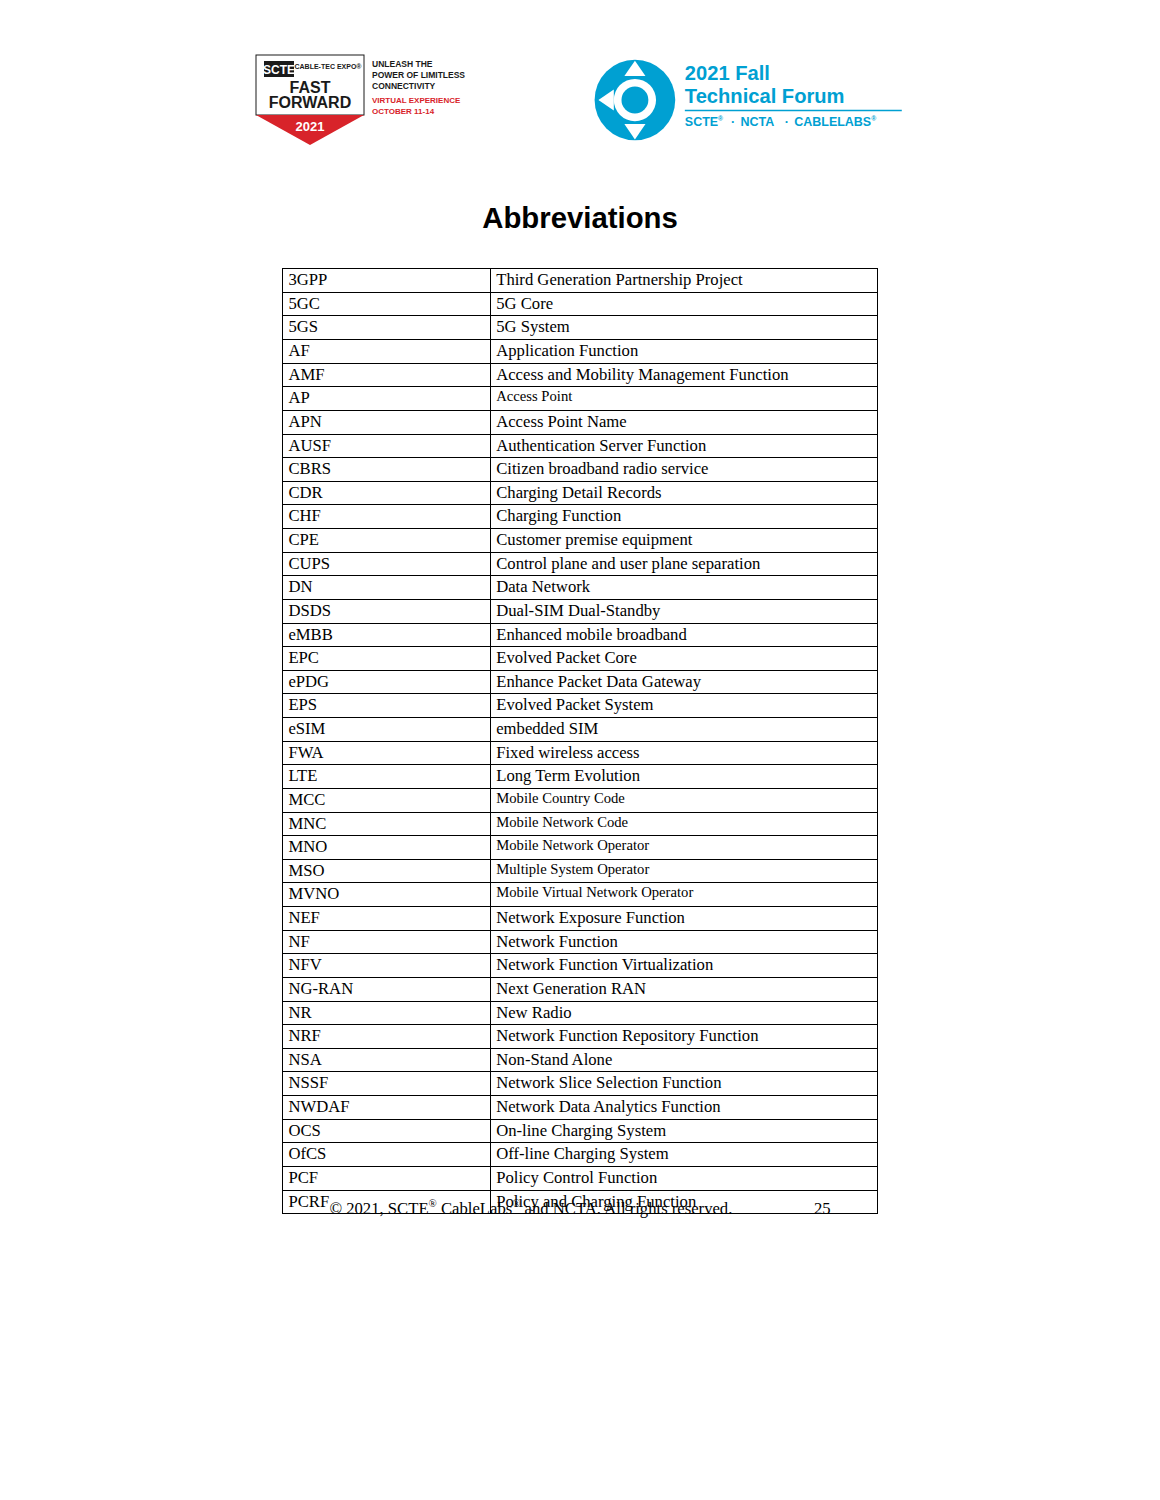SCTE CABLE-TEC EXPO® FAST FORWARD 2021 UNLEASH THE POWER OF LIMITLESS CONNECTIVITY VIRTUAL EXPERIENCE OCTOBER 11-14
2021 Fall Technical Forum SCTE® · NCTA · CABLELABS®
Abbreviations
| 3GPP | Third Generation Partnership Project |
| 5GC | 5G Core |
| 5GS | 5G System |
| AF | Application Function |
| AMF | Access and Mobility Management Function |
| AP | Access Point |
| APN | Access Point Name |
| AUSF | Authentication Server Function |
| CBRS | Citizen broadband radio service |
| CDR | Charging Detail Records |
| CHF | Charging Function |
| CPE | Customer premise equipment |
| CUPS | Control plane and user plane separation |
| DN | Data Network |
| DSDS | Dual-SIM Dual-Standby |
| eMBB | Enhanced mobile broadband |
| EPC | Evolved Packet Core |
| ePDG | Enhance Packet Data Gateway |
| EPS | Evolved Packet System |
| eSIM | embedded SIM |
| FWA | Fixed wireless access |
| LTE | Long Term Evolution |
| MCC | Mobile Country Code |
| MNC | Mobile Network Code |
| MNO | Mobile Network Operator |
| MSO | Multiple System Operator |
| MVNO | Mobile Virtual Network Operator |
| NEF | Network Exposure Function |
| NF | Network Function |
| NFV | Network Function Virtualization |
| NG-RAN | Next Generation RAN |
| NR | New Radio |
| NRF | Network Function Repository Function |
| NSA | Non-Stand Alone |
| NSSF | Network Slice Selection Function |
| NWDAF | Network Data Analytics Function |
| OCS | On-line Charging System |
| OfCS | Off-line Charging System |
| PCF | Policy Control Function |
| PCRF | Policy and Charging Function |
© 2021, SCTE® CableLabs® and NCTA. All rights reserved. 25